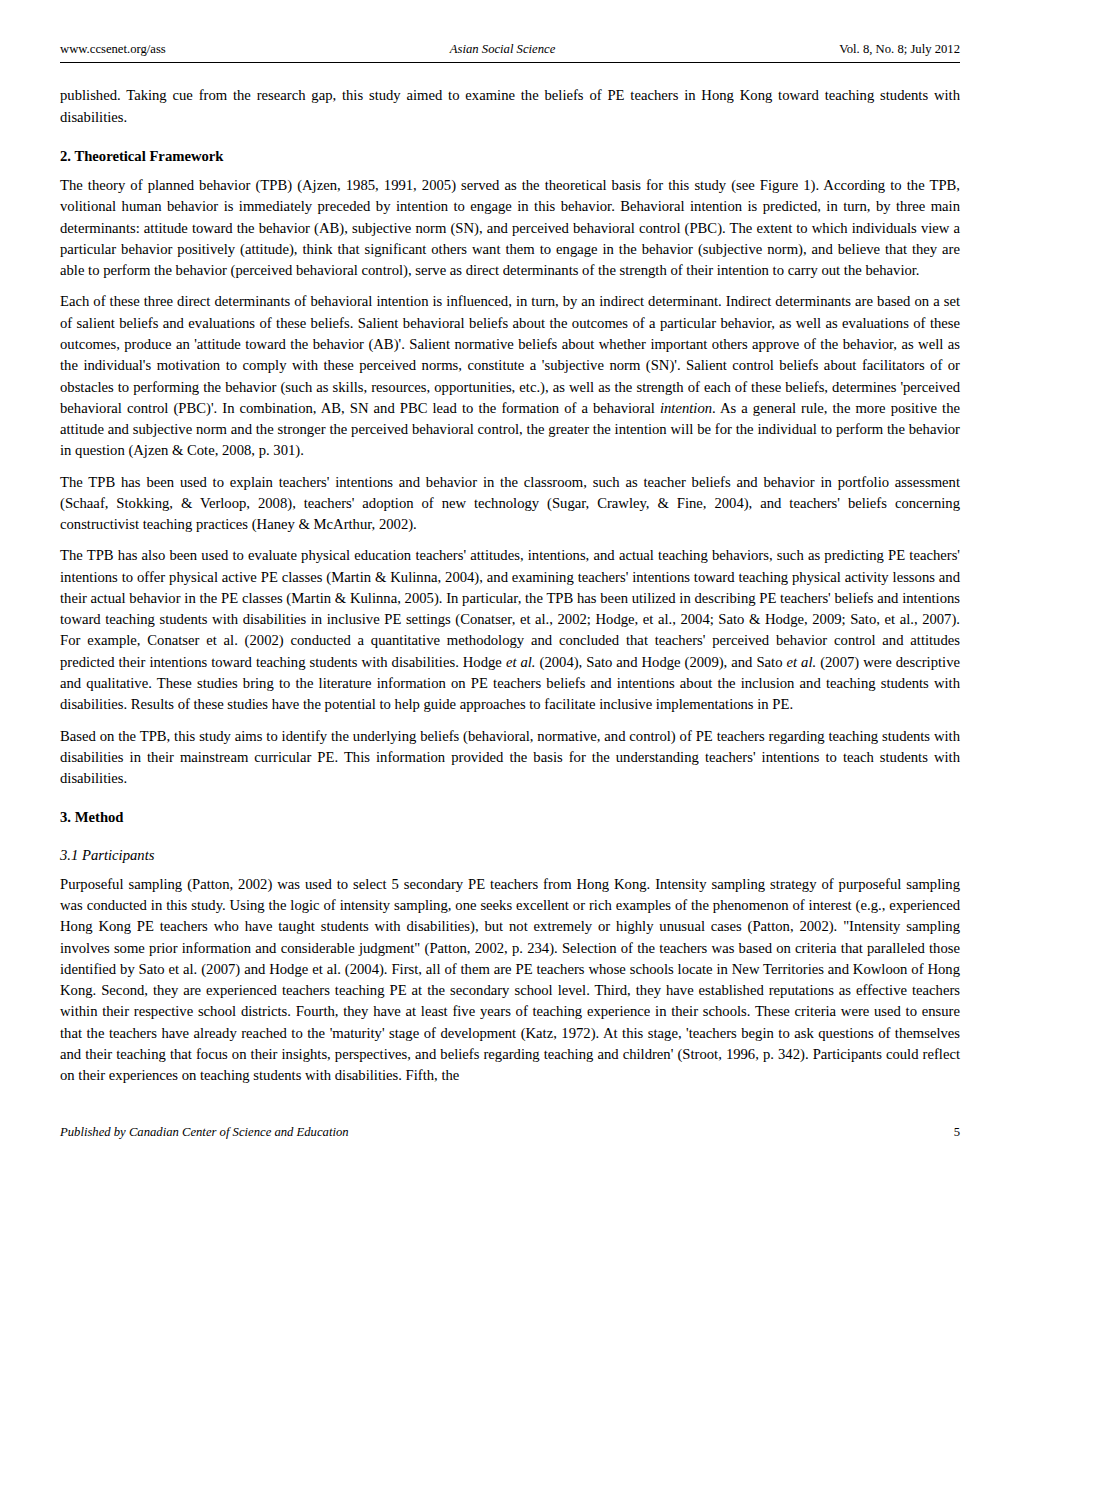www.ccsenet.org/ass Asian Social Science Vol. 8, No. 8; July 2012
published. Taking cue from the research gap, this study aimed to examine the beliefs of PE teachers in Hong Kong toward teaching students with disabilities.
2. Theoretical Framework
The theory of planned behavior (TPB) (Ajzen, 1985, 1991, 2005) served as the theoretical basis for this study (see Figure 1). According to the TPB, volitional human behavior is immediately preceded by intention to engage in this behavior. Behavioral intention is predicted, in turn, by three main determinants: attitude toward the behavior (AB), subjective norm (SN), and perceived behavioral control (PBC). The extent to which individuals view a particular behavior positively (attitude), think that significant others want them to engage in the behavior (subjective norm), and believe that they are able to perform the behavior (perceived behavioral control), serve as direct determinants of the strength of their intention to carry out the behavior.
Each of these three direct determinants of behavioral intention is influenced, in turn, by an indirect determinant. Indirect determinants are based on a set of salient beliefs and evaluations of these beliefs. Salient behavioral beliefs about the outcomes of a particular behavior, as well as evaluations of these outcomes, produce an 'attitude toward the behavior (AB)'. Salient normative beliefs about whether important others approve of the behavior, as well as the individual's motivation to comply with these perceived norms, constitute a 'subjective norm (SN)'. Salient control beliefs about facilitators of or obstacles to performing the behavior (such as skills, resources, opportunities, etc.), as well as the strength of each of these beliefs, determines 'perceived behavioral control (PBC)'. In combination, AB, SN and PBC lead to the formation of a behavioral intention. As a general rule, the more positive the attitude and subjective norm and the stronger the perceived behavioral control, the greater the intention will be for the individual to perform the behavior in question (Ajzen & Cote, 2008, p. 301).
The TPB has been used to explain teachers' intentions and behavior in the classroom, such as teacher beliefs and behavior in portfolio assessment (Schaaf, Stokking, & Verloop, 2008), teachers' adoption of new technology (Sugar, Crawley, & Fine, 2004), and teachers' beliefs concerning constructivist teaching practices (Haney & McArthur, 2002).
The TPB has also been used to evaluate physical education teachers' attitudes, intentions, and actual teaching behaviors, such as predicting PE teachers' intentions to offer physical active PE classes (Martin & Kulinna, 2004), and examining teachers' intentions toward teaching physical activity lessons and their actual behavior in the PE classes (Martin & Kulinna, 2005). In particular, the TPB has been utilized in describing PE teachers' beliefs and intentions toward teaching students with disabilities in inclusive PE settings (Conatser, et al., 2002; Hodge, et al., 2004; Sato & Hodge, 2009; Sato, et al., 2007). For example, Conatser et al. (2002) conducted a quantitative methodology and concluded that teachers' perceived behavior control and attitudes predicted their intentions toward teaching students with disabilities. Hodge et al. (2004), Sato and Hodge (2009), and Sato et al. (2007) were descriptive and qualitative. These studies bring to the literature information on PE teachers beliefs and intentions about the inclusion and teaching students with disabilities. Results of these studies have the potential to help guide approaches to facilitate inclusive implementations in PE.
Based on the TPB, this study aims to identify the underlying beliefs (behavioral, normative, and control) of PE teachers regarding teaching students with disabilities in their mainstream curricular PE. This information provided the basis for the understanding teachers' intentions to teach students with disabilities.
3. Method
3.1 Participants
Purposeful sampling (Patton, 2002) was used to select 5 secondary PE teachers from Hong Kong. Intensity sampling strategy of purposeful sampling was conducted in this study. Using the logic of intensity sampling, one seeks excellent or rich examples of the phenomenon of interest (e.g., experienced Hong Kong PE teachers who have taught students with disabilities), but not extremely or highly unusual cases (Patton, 2002). "Intensity sampling involves some prior information and considerable judgment" (Patton, 2002, p. 234). Selection of the teachers was based on criteria that paralleled those identified by Sato et al. (2007) and Hodge et al. (2004). First, all of them are PE teachers whose schools locate in New Territories and Kowloon of Hong Kong. Second, they are experienced teachers teaching PE at the secondary school level. Third, they have established reputations as effective teachers within their respective school districts. Fourth, they have at least five years of teaching experience in their schools. These criteria were used to ensure that the teachers have already reached to the 'maturity' stage of development (Katz, 1972). At this stage, 'teachers begin to ask questions of themselves and their teaching that focus on their insights, perspectives, and beliefs regarding teaching and children' (Stroot, 1996, p. 342). Participants could reflect on their experiences on teaching students with disabilities. Fifth, the
Published by Canadian Center of Science and Education 5